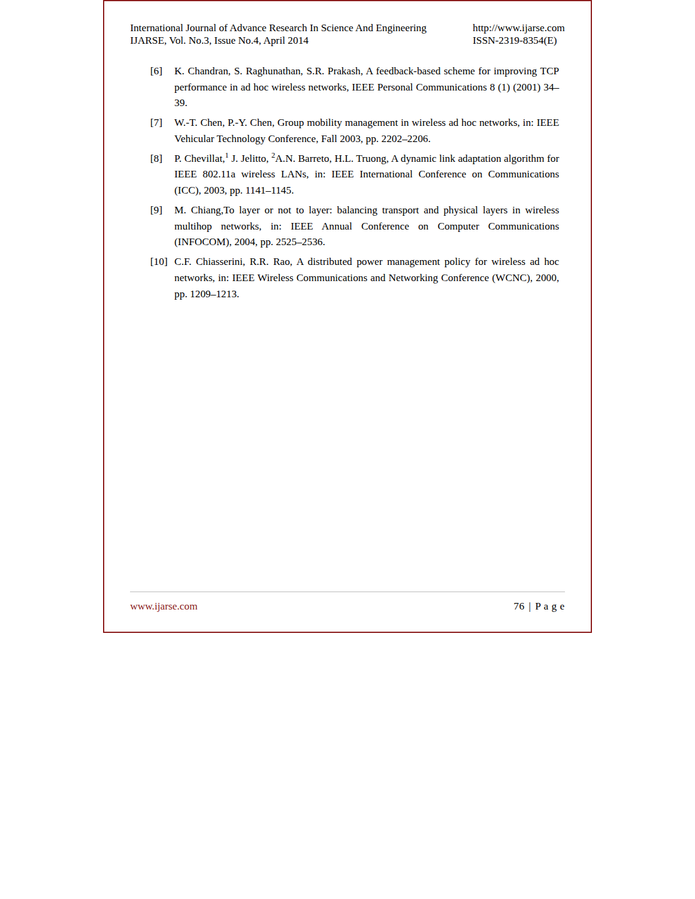International Journal of Advance Research In Science And Engineering
IJARSE, Vol. No.3, Issue No.4, April 2014
http://www.ijarse.com
ISSN-2319-8354(E)
[6] K. Chandran, S. Raghunathan, S.R. Prakash, A feedback-based scheme for improving TCP performance in ad hoc wireless networks, IEEE Personal Communications 8 (1) (2001) 34–39.
[7] W.-T. Chen, P.-Y. Chen, Group mobility management in wireless ad hoc networks, in: IEEE Vehicular Technology Conference, Fall 2003, pp. 2202–2206.
[8] P. Chevillat,1 J. Jelitto, 2A.N. Barreto, H.L. Truong, A dynamic link adaptation algorithm for IEEE 802.11a wireless LANs, in: IEEE International Conference on Communications (ICC), 2003, pp. 1141–1145.
[9] M. Chiang,To layer or not to layer: balancing transport and physical layers in wireless multihop networks, in: IEEE Annual Conference on Computer Communications (INFOCOM), 2004, pp. 2525–2536.
[10] C.F. Chiasserini, R.R. Rao, A distributed power management policy for wireless ad hoc networks, in: IEEE Wireless Communications and Networking Conference (WCNC), 2000, pp. 1209–1213.
www.ijarse.com
76 | P a g e